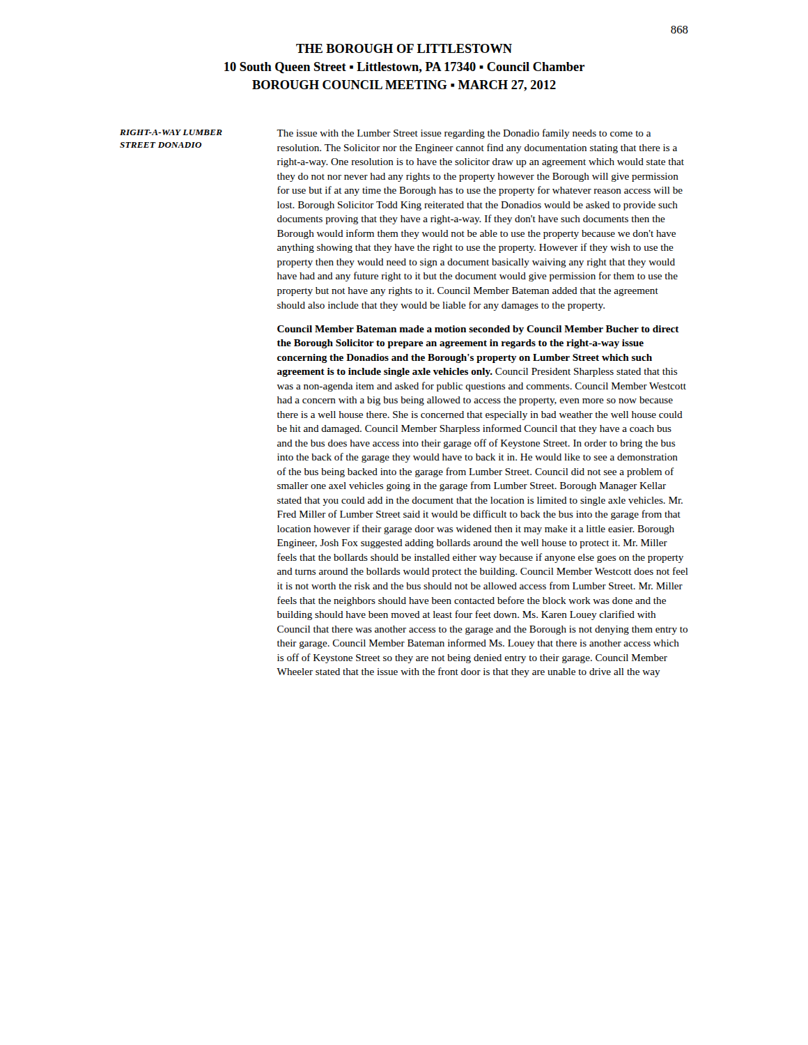868
THE BOROUGH OF LITTLESTOWN
10 South Queen Street ▪ Littlestown, PA 17340 ▪ Council Chamber
BOROUGH COUNCIL MEETING ▪ MARCH 27, 2012
Right-a-Way Lumber Street Donadio
The issue with the Lumber Street issue regarding the Donadio family needs to come to a resolution. The Solicitor nor the Engineer cannot find any documentation stating that there is a right-a-way. One resolution is to have the solicitor draw up an agreement which would state that they do not nor never had any rights to the property however the Borough will give permission for use but if at any time the Borough has to use the property for whatever reason access will be lost. Borough Solicitor Todd King reiterated that the Donadios would be asked to provide such documents proving that they have a right-a-way. If they don't have such documents then the Borough would inform them they would not be able to use the property because we don't have anything showing that they have the right to use the property. However if they wish to use the property then they would need to sign a document basically waiving any right that they would have had and any future right to it but the document would give permission for them to use the property but not have any rights to it. Council Member Bateman added that the agreement should also include that they would be liable for any damages to the property.
Council Member Bateman made a motion seconded by Council Member Bucher to direct the Borough Solicitor to prepare an agreement in regards to the right-a-way issue concerning the Donadios and the Borough's property on Lumber Street which such agreement is to include single axle vehicles only. Council President Sharpless stated that this was a non-agenda item and asked for public questions and comments. Council Member Westcott had a concern with a big bus being allowed to access the property, even more so now because there is a well house there. She is concerned that especially in bad weather the well house could be hit and damaged. Council Member Sharpless informed Council that they have a coach bus and the bus does have access into their garage off of Keystone Street. In order to bring the bus into the back of the garage they would have to back it in. He would like to see a demonstration of the bus being backed into the garage from Lumber Street. Council did not see a problem of smaller one axel vehicles going in the garage from Lumber Street. Borough Manager Kellar stated that you could add in the document that the location is limited to single axle vehicles. Mr. Fred Miller of Lumber Street said it would be difficult to back the bus into the garage from that location however if their garage door was widened then it may make it a little easier. Borough Engineer, Josh Fox suggested adding bollards around the well house to protect it. Mr. Miller feels that the bollards should be installed either way because if anyone else goes on the property and turns around the bollards would protect the building. Council Member Westcott does not feel it is not worth the risk and the bus should not be allowed access from Lumber Street. Mr. Miller feels that the neighbors should have been contacted before the block work was done and the building should have been moved at least four feet down. Ms. Karen Louey clarified with Council that there was another access to the garage and the Borough is not denying them entry to their garage. Council Member Bateman informed Ms. Louey that there is another access which is off of Keystone Street so they are not being denied entry to their garage. Council Member Wheeler stated that the issue with the front door is that they are unable to drive all the way